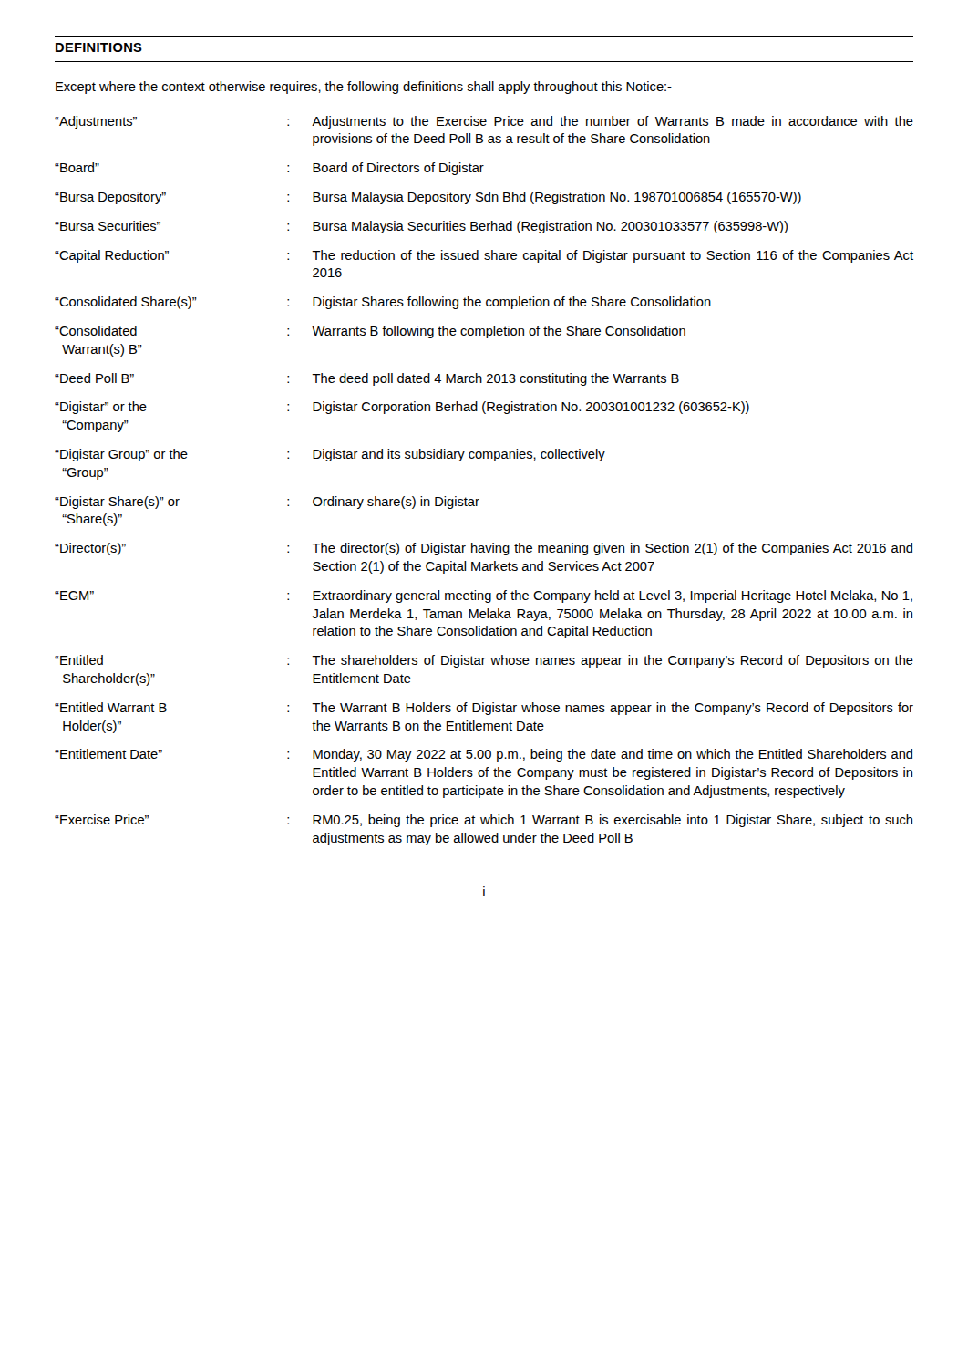DEFINITIONS
Except where the context otherwise requires, the following definitions shall apply throughout this Notice:-
| “Adjustments” | : | Adjustments to the Exercise Price and the number of Warrants B made in accordance with the provisions of the Deed Poll B as a result of the Share Consolidation |
| “Board” | : | Board of Directors of Digistar |
| “Bursa Depository” | : | Bursa Malaysia Depository Sdn Bhd (Registration No. 198701006854 (165570-W)) |
| “Bursa Securities” | : | Bursa Malaysia Securities Berhad (Registration No. 200301033577 (635998-W)) |
| “Capital Reduction” | : | The reduction of the issued share capital of Digistar pursuant to Section 116 of the Companies Act 2016 |
| “Consolidated Share(s)” | : | Digistar Shares following the completion of the Share Consolidation |
| “Consolidated Warrant(s) B” | : | Warrants B following the completion of the Share Consolidation |
| “Deed Poll B” | : | The deed poll dated 4 March 2013 constituting the Warrants B |
| “Digistar” or the “Company” | : | Digistar Corporation Berhad (Registration No. 200301001232 (603652-K)) |
| “Digistar Group” or the “Group” | : | Digistar and its subsidiary companies, collectively |
| “Digistar Share(s)” or “Share(s)” | : | Ordinary share(s) in Digistar |
| “Director(s)” | : | The director(s) of Digistar having the meaning given in Section 2(1) of the Companies Act 2016 and Section 2(1) of the Capital Markets and Services Act 2007 |
| “EGM” | : | Extraordinary general meeting of the Company held at Level 3, Imperial Heritage Hotel Melaka, No 1, Jalan Merdeka 1, Taman Melaka Raya, 75000 Melaka on Thursday, 28 April 2022 at 10.00 a.m. in relation to the Share Consolidation and Capital Reduction |
| “Entitled Shareholder(s)” | : | The shareholders of Digistar whose names appear in the Company’s Record of Depositors on the Entitlement Date |
| “Entitled Warrant B Holder(s)” | : | The Warrant B Holders of Digistar whose names appear in the Company’s Record of Depositors for the Warrants B on the Entitlement Date |
| “Entitlement Date” | : | Monday, 30 May 2022 at 5.00 p.m., being the date and time on which the Entitled Shareholders and Entitled Warrant B Holders of the Company must be registered in Digistar’s Record of Depositors in order to be entitled to participate in the Share Consolidation and Adjustments, respectively |
| “Exercise Price” | : | RM0.25, being the price at which 1 Warrant B is exercisable into 1 Digistar Share, subject to such adjustments as may be allowed under the Deed Poll B |
i